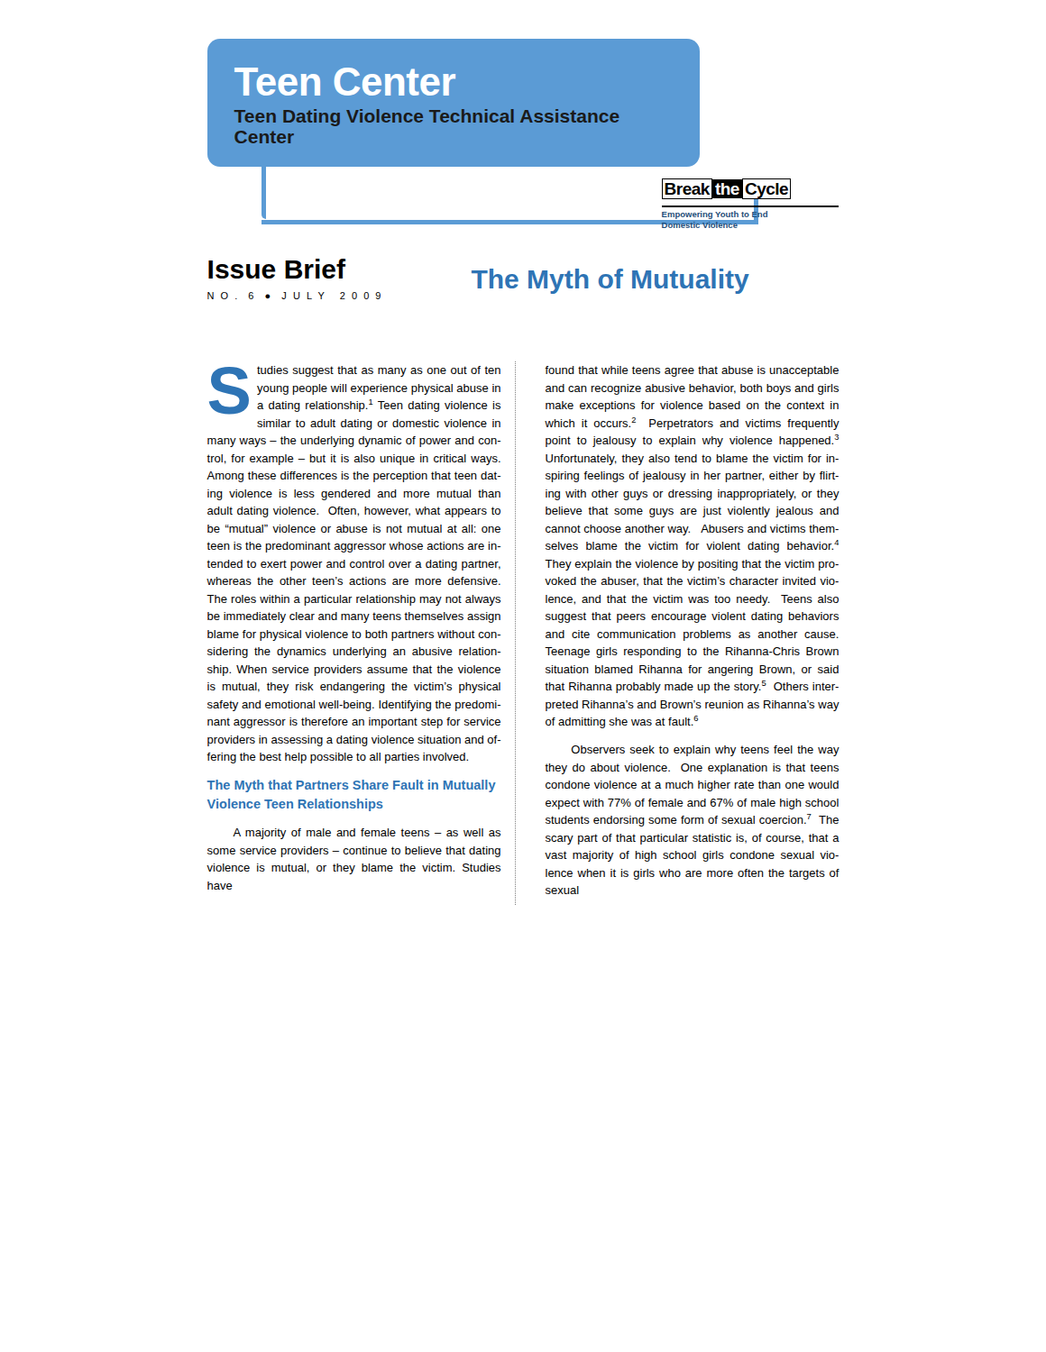Teen Center
Teen Dating Violence Technical Assistance Center
Break the Cycle
Empowering Youth to End
Domestic Violence
Issue Brief
N O . 6 ● J U L Y 2 0 0 9
The Myth of Mutuality
Studies suggest that as many as one out of ten young people will experience physical abuse in a dating relationship.1 Teen dating violence is similar to adult dating or domestic violence in many ways – the underlying dynamic of power and control, for example – but it is also unique in critical ways. Among these differences is the perception that teen dating violence is less gendered and more mutual than adult dating violence. Often, however, what appears to be “mutual” violence or abuse is not mutual at all: one teen is the predominant aggressor whose actions are intended to exert power and control over a dating partner, whereas the other teen’s actions are more defensive. The roles within a particular relationship may not always be immediately clear and many teens themselves assign blame for physical violence to both partners without considering the dynamics underlying an abusive relationship. When service providers assume that the violence is mutual, they risk endangering the victim’s physical safety and emotional well-being. Identifying the predominant aggressor is therefore an important step for service providers in assessing a dating violence situation and offering the best help possible to all parties involved.
The Myth that Partners Share Fault in Mutually Violence Teen Relationships
A majority of male and female teens – as well as some service providers – continue to believe that dating violence is mutual, or they blame the victim. Studies have
found that while teens agree that abuse is unacceptable and can recognize abusive behavior, both boys and girls make exceptions for violence based on the context in which it occurs.2 Perpetrators and victims frequently point to jealousy to explain why violence happened.3 Unfortunately, they also tend to blame the victim for inspiring feelings of jealousy in her partner, either by flirting with other guys or dressing inappropriately, or they believe that some guys are just violently jealous and cannot choose another way. Abusers and victims themselves blame the victim for violent dating behavior.4 They explain the violence by positing that the victim provoked the abuser, that the victim’s character invited violence, and that the victim was too needy. Teens also suggest that peers encourage violent dating behaviors and cite communication problems as another cause. Teenage girls responding to the Rihanna-Chris Brown situation blamed Rihanna for angering Brown, or said that Rihanna probably made up the story.5 Others interpreted Rihanna’s and Brown’s reunion as Rihanna’s way of admitting she was at fault.6
Observers seek to explain why teens feel the way they do about violence. One explanation is that teens condone violence at a much higher rate than one would expect with 77% of female and 67% of male high school students endorsing some form of sexual coercion.7 The scary part of that particular statistic is, of course, that a vast majority of high school girls condone sexual violence when it is girls who are more often the targets of sexual